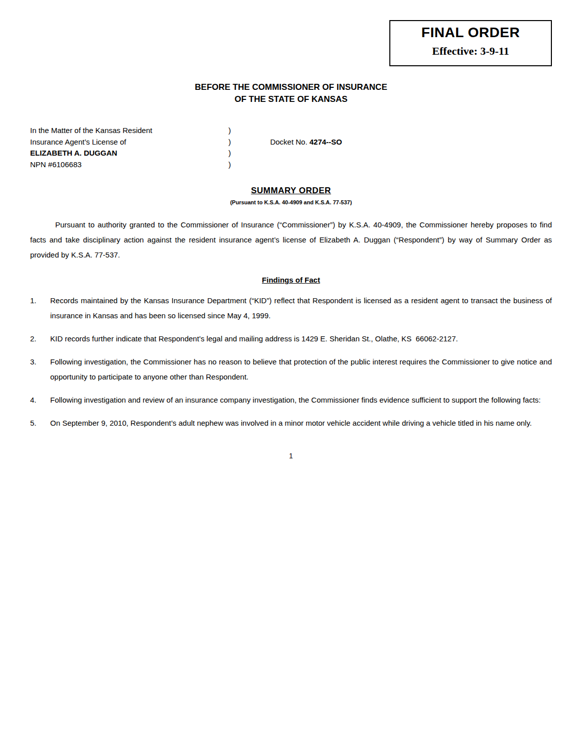FINAL ORDER
Effective: 3-9-11
BEFORE THE COMMISSIONER OF INSURANCE
OF THE STATE OF KANSAS
| In the Matter of the Kansas Resident | ) | |
| Insurance Agent’s License of | ) | Docket No. 4274--SO |
| ELIZABETH A. DUGGAN | ) | |
| NPN #6106683 | ) | |
SUMMARY ORDER
(Pursuant to K.S.A. 40-4909 and K.S.A. 77-537)
Pursuant to authority granted to the Commissioner of Insurance (“Commissioner”) by K.S.A. 40-4909, the Commissioner hereby proposes to find facts and take disciplinary action against the resident insurance agent’s license of Elizabeth A. Duggan (“Respondent”) by way of Summary Order as provided by K.S.A. 77-537.
Findings of Fact
1.
Records maintained by the Kansas Insurance Department (“KID”) reflect that Respondent is licensed as a resident agent to transact the business of insurance in Kansas and has been so licensed since May 4, 1999.
2.
KID records further indicate that Respondent’s legal and mailing address is 1429 E. Sheridan St., Olathe, KS 66062-2127.
3.
Following investigation, the Commissioner has no reason to believe that protection of the public interest requires the Commissioner to give notice and opportunity to participate to anyone other than Respondent.
4.
Following investigation and review of an insurance company investigation, the Commissioner finds evidence sufficient to support the following facts:
5.
On September 9, 2010, Respondent’s adult nephew was involved in a minor motor vehicle accident while driving a vehicle titled in his name only.
1